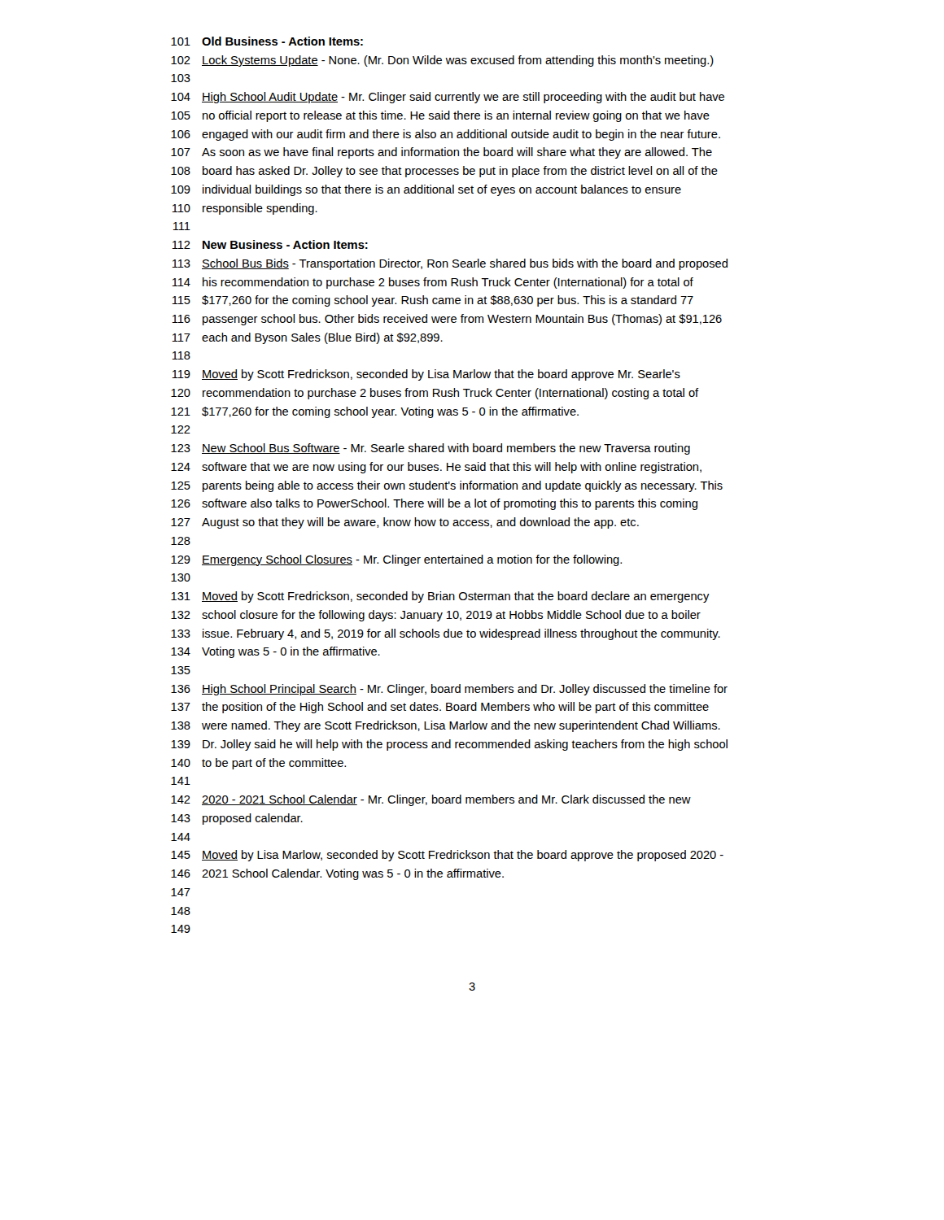Old Business - Action Items:
Lock Systems Update - None. (Mr. Don Wilde was excused from attending this month's meeting.)
High School Audit Update - Mr. Clinger said currently we are still proceeding with the audit but have
no official report to release at this time. He said there is an internal review going on that we have
engaged with our audit firm and there is also an additional outside audit to begin in the near future.
As soon as we have final reports and information the board will share what they are allowed. The
board has asked Dr. Jolley to see that processes be put in place from the district level on all of the
individual buildings so that there is an additional set of eyes on account balances to ensure
responsible spending.
New Business - Action Items:
School Bus Bids - Transportation Director, Ron Searle shared bus bids with the board and proposed
his recommendation to purchase 2 buses from Rush Truck Center (International) for a total of
$177,260 for the coming school year. Rush came in at $88,630 per bus. This is a standard 77
passenger school bus. Other bids received were from Western Mountain Bus (Thomas) at $91,126
each and Byson Sales (Blue Bird) at $92,899.
Moved by Scott Fredrickson, seconded by Lisa Marlow that the board approve Mr. Searle's
recommendation to purchase 2 buses from Rush Truck Center (International) costing a total of
$177,260 for the coming school year. Voting was 5 - 0 in the affirmative.
New School Bus Software - Mr. Searle shared with board members the new Traversa routing
software that we are now using for our buses. He said that this will help with online registration,
parents being able to access their own student's information and update quickly as necessary. This
software also talks to PowerSchool. There will be a lot of promoting this to parents this coming
August so that they will be aware, know how to access, and download the app. etc.
Emergency School Closures - Mr. Clinger entertained a motion for the following.
Moved by Scott Fredrickson, seconded by Brian Osterman that the board declare an emergency
school closure for the following days: January 10, 2019 at Hobbs Middle School due to a boiler
issue. February 4, and 5, 2019 for all schools due to widespread illness throughout the community.
Voting was 5 - 0 in the affirmative.
High School Principal Search - Mr. Clinger, board members and Dr. Jolley discussed the timeline for
the position of the High School and set dates. Board Members who will be part of this committee
were named. They are Scott Fredrickson, Lisa Marlow and the new superintendent Chad Williams.
Dr. Jolley said he will help with the process and recommended asking teachers from the high school
to be part of the committee.
2020 - 2021 School Calendar - Mr. Clinger, board members and Mr. Clark discussed the new
proposed calendar.
Moved by Lisa Marlow, seconded by Scott Fredrickson that the board approve the proposed 2020 -
2021 School Calendar. Voting was 5 - 0 in the affirmative.
3